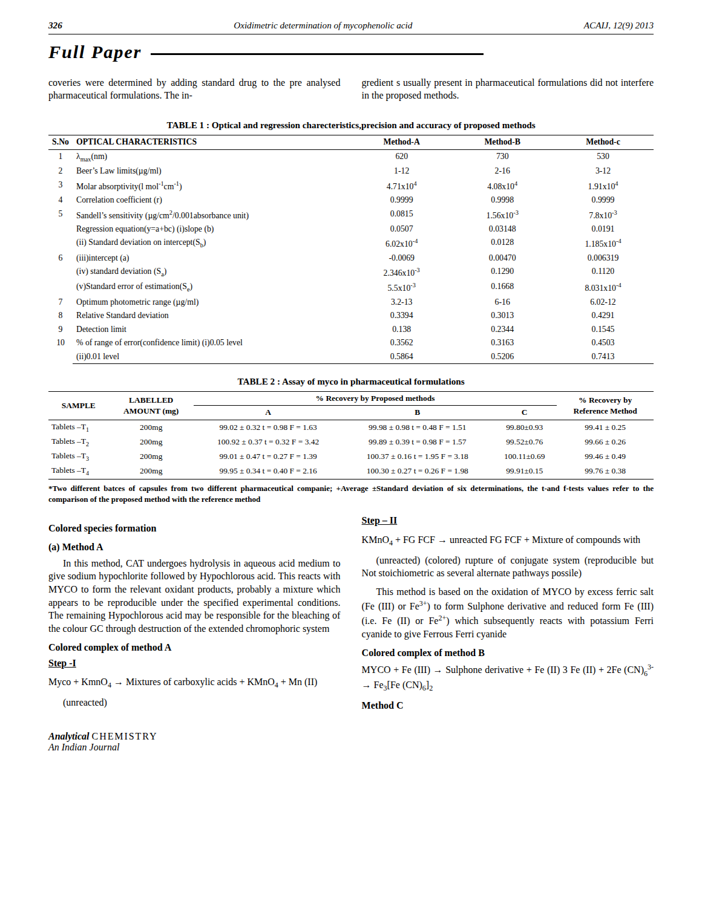326 Oxidimetric determination of mycophenolic acid ACAIJ, 12(9) 2013
Full Paper
coveries were determined by adding standard drug to the pre analysed pharmaceutical formulations. The in-
gredient s usually present in pharmaceutical formulations did not interfere in the proposed methods.
TABLE 1 : Optical and regression charecteristics,precision and accuracy of proposed methods
| S.No | OPTICAL CHARACTERISTICS | Method-A | Method-B | Method-c |
| --- | --- | --- | --- | --- |
| 1 | λ max (nm) | 620 | 730 | 530 |
| 2 | Beer’s Law limits(µg/ml) | 1-12 | 2-16 | 3-12 |
| 3 | Molar absorptivity(l mol -1 cm -1 ) | 4.71x10 4 | 4.08x10 4 | 1.91x10 4 |
| 4 | Correlation coefficient (r) | 0.9999 | 0.9998 | 0.9999 |
| 5 | Sandell’s sensitivity (µg/cm 2 /0.001absorbance unit) | 0.0815 | 1.56x10 -3 | 7.8x10 -3 |
| | Regression equation(y=a+bc) (i)slope (b) | 0.0507 | 0.03148 | 0.0191 |
| | (ii) Standard deviation on intercept(S b ) | 6.02x10 -4 | 0.0128 | 1.185x10 -4 |
| 6 | (iii)intercept (a) | -0.0069 | 0.00470 | 0.006319 |
| | (iv) standard deviation (S a ) | 2.346x10 -3 | 0.1290 | 0.1120 |
| | (v)Standard error of estimation(S e ) | 5.5x10 -3 | 0.1668 | 8.031x10 -4 |
| 7 | Optimum photometric range (µg/ml) | 3.2-13 | 6-16 | 6.02-12 |
| 8 | Relative Standard deviation | 0.3394 | 0.3013 | 0.4291 |
| 9 | Detection limit | 0.138 | 0.2344 | 0.1545 |
| 10 | % of range of error(confidence limit) (i)0.05 level | 0.3562 | 0.3163 | 0.4503 |
| (ii)0.01 level | 0.5864 | 0.5206 | 0.7413 |
TABLE 2 : Assay of myco in pharmaceutical formulations
| SAMPLE | LABELLED AMOUNT (mg) | % Recovery by Proposed methods | % Recovery by Reference Method |
| --- | --- | --- | --- |
| A | B | C |
| Tablets –T 1 | 200mg | 99.02 ± 0.32 t = 0.98 F = 1.63 | 99.98 ± 0.98 t = 0.48 F = 1.51 | 99.80±0.93 | 99.41 ± 0.25 |
| Tablets –T 2 | 200mg | 100.92 ± 0.37 t = 0.32 F = 3.42 | 99.89 ± 0.39 t = 0.98 F = 1.57 | 99.52±0.76 | 99.66 ± 0.26 |
| Tablets –T 3 | 200mg | 99.01 ± 0.47 t = 0.27 F = 1.39 | 100.37 ± 0.16 t = 1.95 F = 3.18 | 100.11±0.69 | 99.46 ± 0.49 |
| Tablets –T 4 | 200mg | 99.95 ± 0.34 t = 0.40 F = 2.16 | 100.30 ± 0.27 t = 0.26 F = 1.98 | 99.91±0.15 | 99.76 ± 0.38 |
*Two different batces of capsules from two different pharmaceutical companie; +Average ±Standard deviation of six determinations, the t-and f-tests values refer to the comparison of the proposed method with the reference method
Colored species formation
(a) Method A
In this method, CAT undergoes hydrolysis in aqueous acid medium to give sodium hypochlorite followed by Hypochlorous acid. This reacts with MYCO to form the relevant oxidant products, probably a mixture which appears to be reproducible under the specified experimental conditions. The remaining Hypochlorous acid may be responsible for the bleaching of the colour GC through destruction of the extended chromophoric system
Colored complex of method A
Step -I
Myco + KmnO4 → Mixtures of carboxylic acids + KMnO4 + Mn (II)
(unreacted)
Step – II
KMnO4 + FG FCF → unreacted FG FCF + Mixture of compounds with
(unreacted) (colored) rupture of conjugate system (reproducible but Not stoichiometric as several alternate pathways possile)
This method is based on the oxidation of MYCO by excess ferric salt (Fe (III) or Fe3+) to form Sulphone derivative and reduced form Fe (III) (i.e. Fe (II) or Fe2+) which subsequently reacts with potassium Ferri cyanide to give Ferrous Ferri cyanide
Colored complex of method B
MYCO + Fe (III) → Sulphone derivative + Fe (II) 3 Fe (II) + 2Fe (CN)63- → Fe3[Fe (CN)6]2
Method C
Analytical CHEMISTRY An Indian Journal